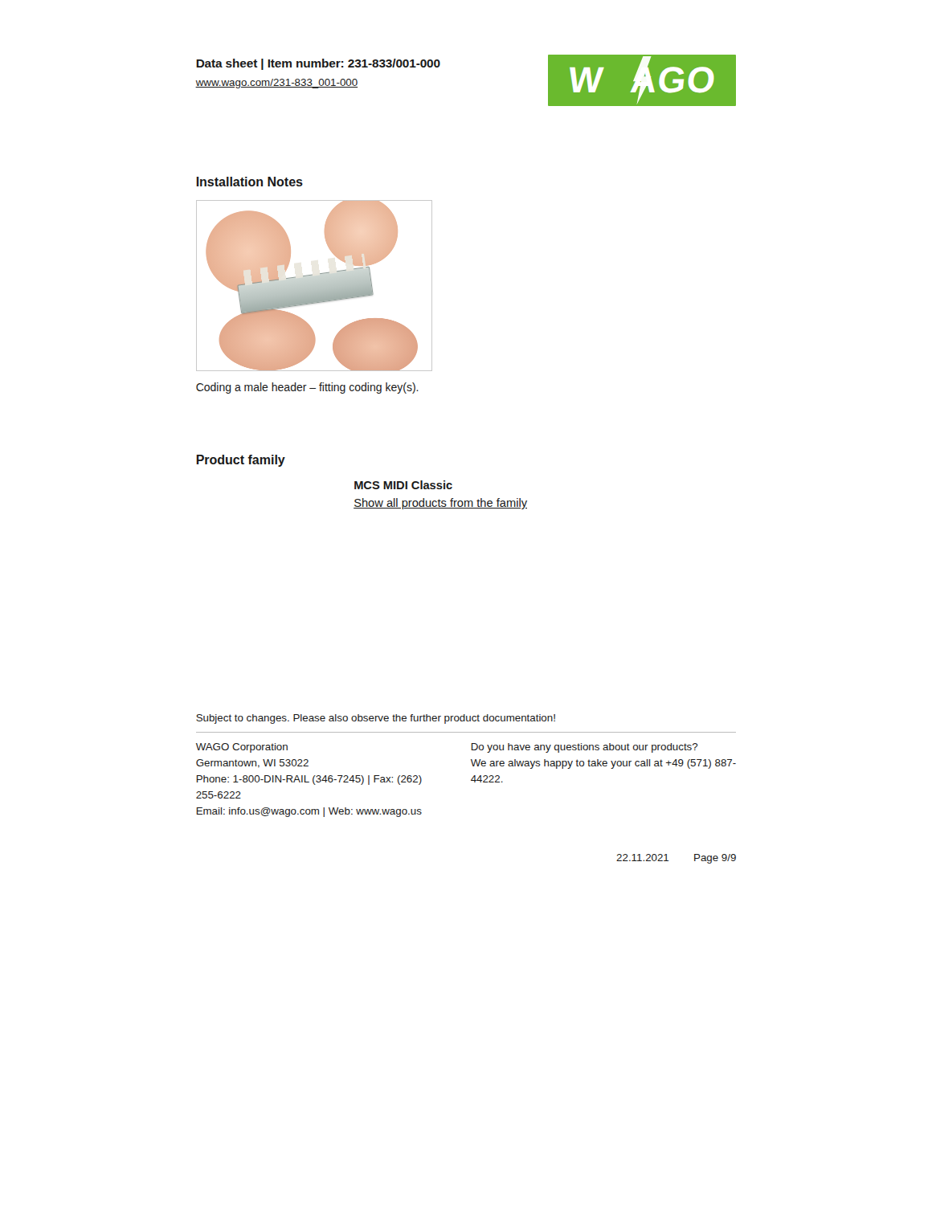Data sheet | Item number: 231-833/001-000
www.wago.com/231-833_001-000
WAAGO
Installation Notes
Coding a male header – fitting coding key(s).
Product family
MCS MIDI Classic
Show all products from the family
Subject to changes. Please also observe the further product documentation!
WAGO Corporation
Germantown, WI 53022
Phone: 1-800-DIN-RAIL (346-7245) | Fax: (262) 255-6222
Email: info.us@wago.com | Web: www.wago.us
Do you have any questions about our products?
We are always happy to take your call at +49 (571) 887-44222.
22.11.2021 Page 9/9